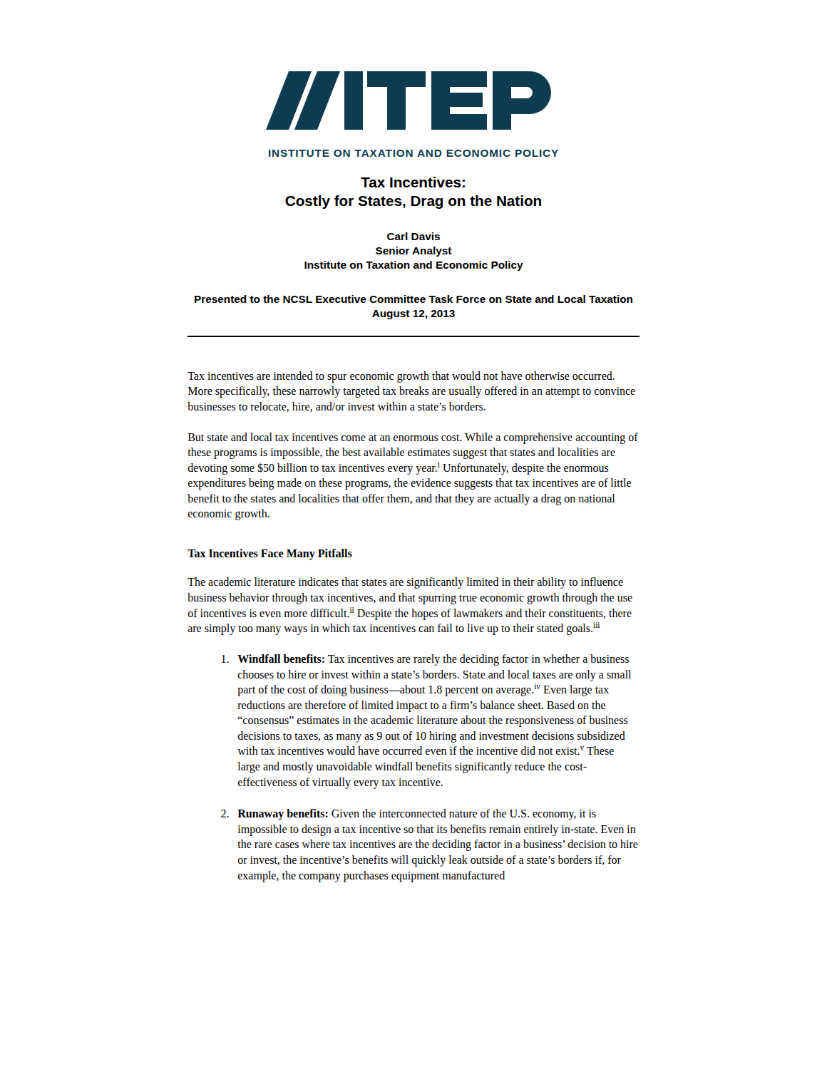INSTITUTE ON TAXATION AND ECONOMIC POLICY
Tax Incentives:
Costly for States, Drag on the Nation
Carl Davis
Senior Analyst
Institute on Taxation and Economic Policy
Presented to the NCSL Executive Committee Task Force on State and Local Taxation
August 12, 2013
Tax incentives are intended to spur economic growth that would not have otherwise occurred. More specifically, these narrowly targeted tax breaks are usually offered in an attempt to convince businesses to relocate, hire, and/or invest within a state’s borders.
But state and local tax incentives come at an enormous cost. While a comprehensive accounting of these programs is impossible, the best available estimates suggest that states and localities are devoting some $50 billion to tax incentives every year.i Unfortunately, despite the enormous expenditures being made on these programs, the evidence suggests that tax incentives are of little benefit to the states and localities that offer them, and that they are actually a drag on national economic growth.
Tax Incentives Face Many Pitfalls
The academic literature indicates that states are significantly limited in their ability to influence business behavior through tax incentives, and that spurring true economic growth through the use of incentives is even more difficult.ii Despite the hopes of lawmakers and their constituents, there are simply too many ways in which tax incentives can fail to live up to their stated goals.iii
Windfall benefits: Tax incentives are rarely the deciding factor in whether a business chooses to hire or invest within a state’s borders. State and local taxes are only a small part of the cost of doing business—about 1.8 percent on average.iv Even large tax reductions are therefore of limited impact to a firm’s balance sheet. Based on the “consensus” estimates in the academic literature about the responsiveness of business decisions to taxes, as many as 9 out of 10 hiring and investment decisions subsidized with tax incentives would have occurred even if the incentive did not exist.v These large and mostly unavoidable windfall benefits significantly reduce the cost-effectiveness of virtually every tax incentive.
Runaway benefits: Given the interconnected nature of the U.S. economy, it is impossible to design a tax incentive so that its benefits remain entirely in-state. Even in the rare cases where tax incentives are the deciding factor in a business’ decision to hire or invest, the incentive’s benefits will quickly leak outside of a state’s borders if, for example, the company purchases equipment manufactured